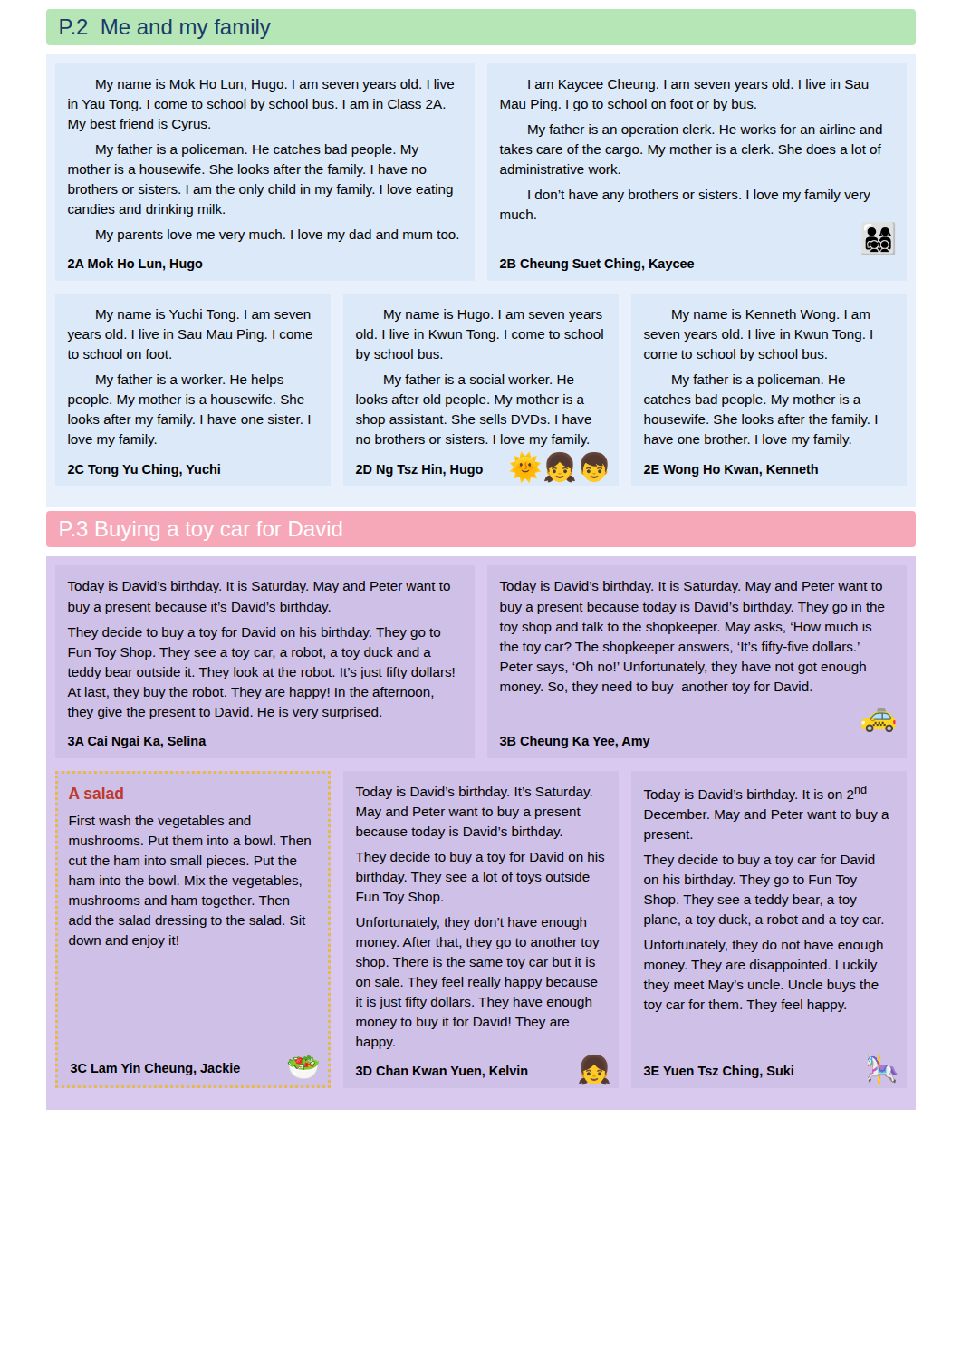P.2 Me and my family
My name is Mok Ho Lun, Hugo. I am seven years old. I live in Yau Tong. I come to school by school bus. I am in Class 2A. My best friend is Cyrus.
My father is a policeman. He catches bad people. My mother is a housewife. She looks after the family. I have no brothers or sisters. I am the only child in my family. I love eating candies and drinking milk.
My parents love me very much. I love my dad and mum too.
2A Mok Ho Lun, Hugo
I am Kaycee Cheung. I am seven years old. I live in Sau Mau Ping. I go to school on foot or by bus.
My father is an operation clerk. He works for an airline and takes care of the cargo. My mother is a clerk. She does a lot of administrative work.
I don’t have any brothers or sisters. I love my family very much.
👨‍👩‍👧‍👦
2B Cheung Suet Ching, Kaycee
My name is Yuchi Tong. I am seven years old. I live in Sau Mau Ping. I come to school on foot.
My father is a worker. He helps people. My mother is a housewife. She looks after my family. I have one sister. I love my family.
2C Tong Yu Ching, Yuchi
My name is Hugo. I am seven years old. I live in Kwun Tong. I come to school by school bus.
My father is a social worker. He looks after old people. My mother is a shop assistant. She sells DVDs. I have no brothers or sisters. I love my family.
🌞👧👦
2D Ng Tsz Hin, Hugo
My name is Kenneth Wong. I am seven years old. I live in Kwun Tong. I come to school by school bus.
My father is a policeman. He catches bad people. My mother is a housewife. She looks after the family. I have one brother. I love my family.
2E Wong Ho Kwan, Kenneth
P.3 Buying a toy car for David
Today is David’s birthday. It is Saturday. May and Peter want to buy a present because it’s David’s birthday.
They decide to buy a toy for David on his birthday. They go to Fun Toy Shop. They see a toy car, a robot, a toy duck and a teddy bear outside it. They look at the robot. It’s just fifty dollars! At last, they buy the robot. They are happy! In the afternoon, they give the present to David. He is very surprised.
3A Cai Ngai Ka, Selina
Today is David’s birthday. It is Saturday. May and Peter want to buy a present because today is David’s birthday. They go in the toy shop and talk to the shopkeeper. May asks, ‘How much is the toy car? The shopkeeper answers, ‘It’s fifty-five dollars.’ Peter says, ‘Oh no!’ Unfortunately, they have not got enough money. So, they need to buy another toy for David.
🚕
3B Cheung Ka Yee, Amy
A salad
First wash the vegetables and mushrooms. Put them into a bowl. Then cut the ham into small pieces. Put the ham into the bowl. Mix the vegetables, mushrooms and ham together. Then add the salad dressing to the salad. Sit down and enjoy it!
🥗
3C Lam Yin Cheung, Jackie
Today is David’s birthday. It’s Saturday. May and Peter want to buy a present because today is David’s birthday.
They decide to buy a toy for David on his birthday. They see a lot of toys outside Fun Toy Shop.
Unfortunately, they don’t have enough money. After that, they go to another toy shop. There is the same toy car but it is on sale. They feel really happy because it is just fifty dollars. They have enough money to buy it for David! They are happy.
👧
3D Chan Kwan Yuen, Kelvin
Today is David’s birthday. It is on 2nd December. May and Peter want to buy a present.
They decide to buy a toy car for David on his birthday. They go to Fun Toy Shop. They see a teddy bear, a toy plane, a toy duck, a robot and a toy car.
Unfortunately, they do not have enough money. They are disappointed. Luckily they meet May’s uncle. Uncle buys the toy car for them. They feel happy.
🎠
3E Yuen Tsz Ching, Suki